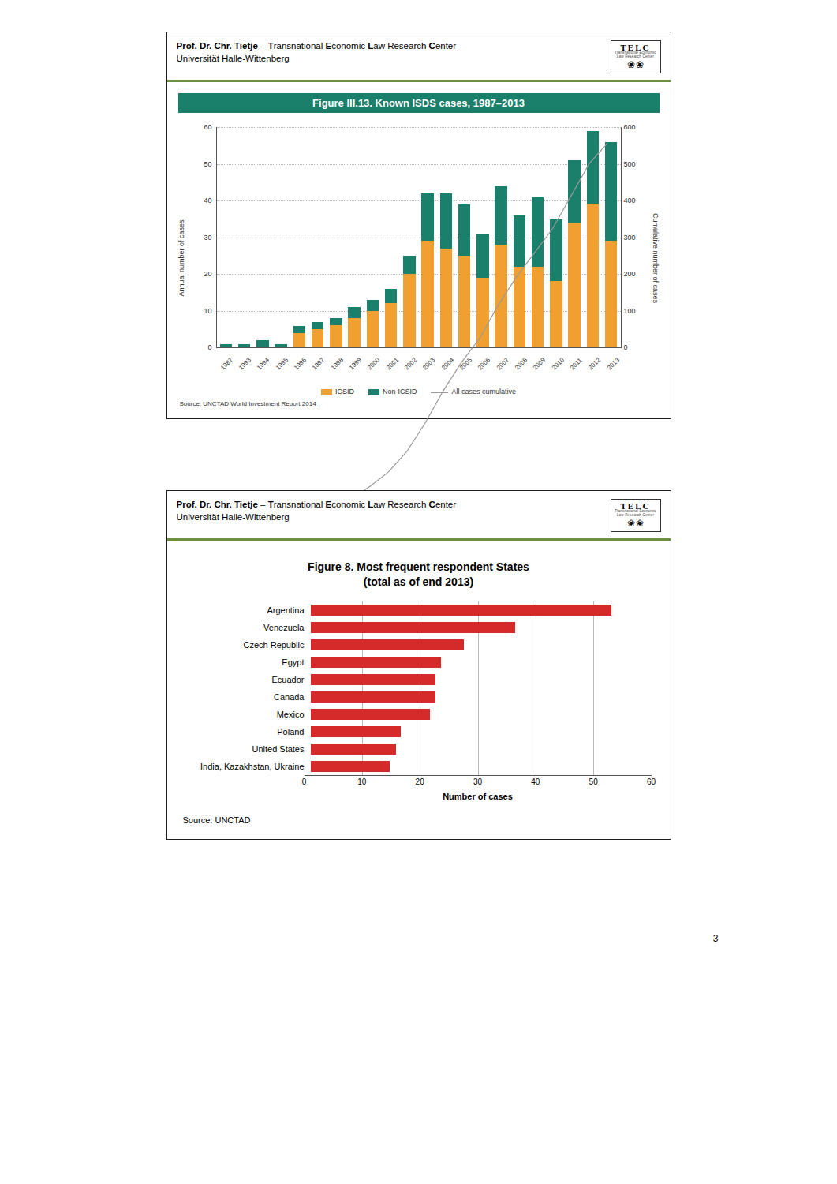Prof. Dr. Chr. Tietje – Transnational Economic Law Research Center
Universität Halle-Wittenberg
TELC
Transnational Economic Law Research Center
❀❀
Figure III.13. Known ISDS cases, 1987–2013
Annual number of cases
Cumulative number of cases
60 50 40 30 20 10 0 600 500 400 300 200 100 0
19871993199419951996 19971998199920002001 20022003200420052006 20072008200920102011 20122013
ICSID Non-ICSID All cases cumulative
Source: UNCTAD World Investment Report 2014
Prof. Dr. Chr. Tietje – Transnational Economic Law Research Center
Universität Halle-Wittenberg
TELC
Transnational Economic Law Research Center
❀❀
Figure 8. Most frequent respondent States
(total as of end 2013)
Argentina
Venezuela
Czech Republic
Egypt
Ecuador
Canada
Mexico
Poland
United States
India, Kazakhstan, Ukraine
0 10 20 30 40 50 60
Number of cases
Source: UNCTAD
3